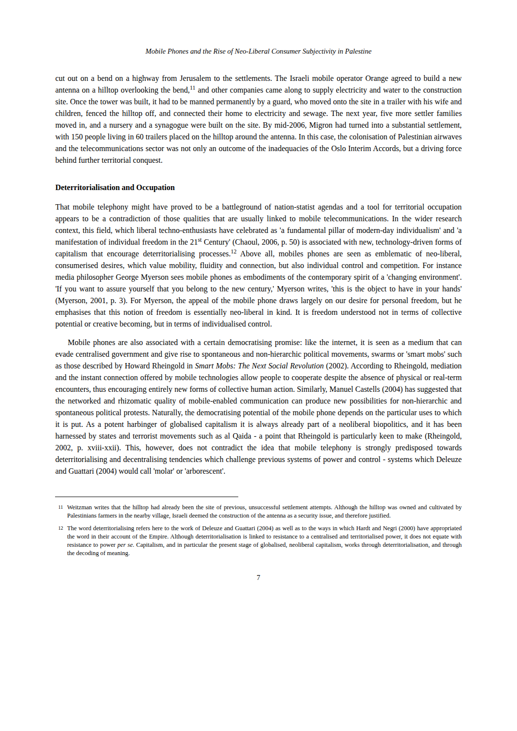Mobile Phones and the Rise of Neo-Liberal Consumer Subjectivity in Palestine
cut out on a bend on a highway from Jerusalem to the settlements. The Israeli mobile operator Orange agreed to build a new antenna on a hilltop overlooking the bend,11 and other companies came along to supply electricity and water to the construction site. Once the tower was built, it had to be manned permanently by a guard, who moved onto the site in a trailer with his wife and children, fenced the hilltop off, and connected their home to electricity and sewage. The next year, five more settler families moved in, and a nursery and a synagogue were built on the site. By mid-2006, Migron had turned into a substantial settlement, with 150 people living in 60 trailers placed on the hilltop around the antenna. In this case, the colonisation of Palestinian airwaves and the telecommunications sector was not only an outcome of the inadequacies of the Oslo Interim Accords, but a driving force behind further territorial conquest.
Deterritorialisation and Occupation
That mobile telephony might have proved to be a battleground of nation-statist agendas and a tool for territorial occupation appears to be a contradiction of those qualities that are usually linked to mobile telecommunications. In the wider research context, this field, which liberal techno-enthusiasts have celebrated as 'a fundamental pillar of modern-day individualism' and 'a manifestation of individual freedom in the 21st Century' (Chaoul, 2006, p. 50) is associated with new, technology-driven forms of capitalism that encourage deterritorialising processes.12 Above all, mobiles phones are seen as emblematic of neo-liberal, consumerised desires, which value mobility, fluidity and connection, but also individual control and competition. For instance media philosopher George Myerson sees mobile phones as embodiments of the contemporary spirit of a 'changing environment'. 'If you want to assure yourself that you belong to the new century,' Myerson writes, 'this is the object to have in your hands' (Myerson, 2001, p. 3). For Myerson, the appeal of the mobile phone draws largely on our desire for personal freedom, but he emphasises that this notion of freedom is essentially neo-liberal in kind. It is freedom understood not in terms of collective potential or creative becoming, but in terms of individualised control.
Mobile phones are also associated with a certain democratising promise: like the internet, it is seen as a medium that can evade centralised government and give rise to spontaneous and non-hierarchic political movements, swarms or 'smart mobs' such as those described by Howard Rheingold in Smart Mobs: The Next Social Revolution (2002). According to Rheingold, mediation and the instant connection offered by mobile technologies allow people to cooperate despite the absence of physical or real-term encounters, thus encouraging entirely new forms of collective human action. Similarly, Manuel Castells (2004) has suggested that the networked and rhizomatic quality of mobile-enabled communication can produce new possibilities for non-hierarchic and spontaneous political protests. Naturally, the democratising potential of the mobile phone depends on the particular uses to which it is put. As a potent harbinger of globalised capitalism it is always already part of a neoliberal biopolitics, and it has been harnessed by states and terrorist movements such as al Qaida - a point that Rheingold is particularly keen to make (Rheingold, 2002, p. xviii-xxii). This, however, does not contradict the idea that mobile telephony is strongly predisposed towards deterritorialising and decentralising tendencies which challenge previous systems of power and control - systems which Deleuze and Guattari (2004) would call 'molar' or 'arborescent'.
11
Weitzman writes that the hilltop had already been the site of previous, unsuccessful settlement attempts. Although the hilltop was owned and cultivated by Palestinians farmers in the nearby village, Israeli deemed the construction of the antenna as a security issue, and therefore justified.
12
The word deterritorialising refers here to the work of Deleuze and Guattari (2004) as well as to the ways in which Hardt and Negri (2000) have appropriated the word in their account of the Empire. Although deterritorialisation is linked to resistance to a centralised and territorialised power, it does not equate with resistance to power per se. Capitalism, and in particular the present stage of globalised, neoliberal capitalism, works through deterritorialisation, and through the decoding of meaning.
7